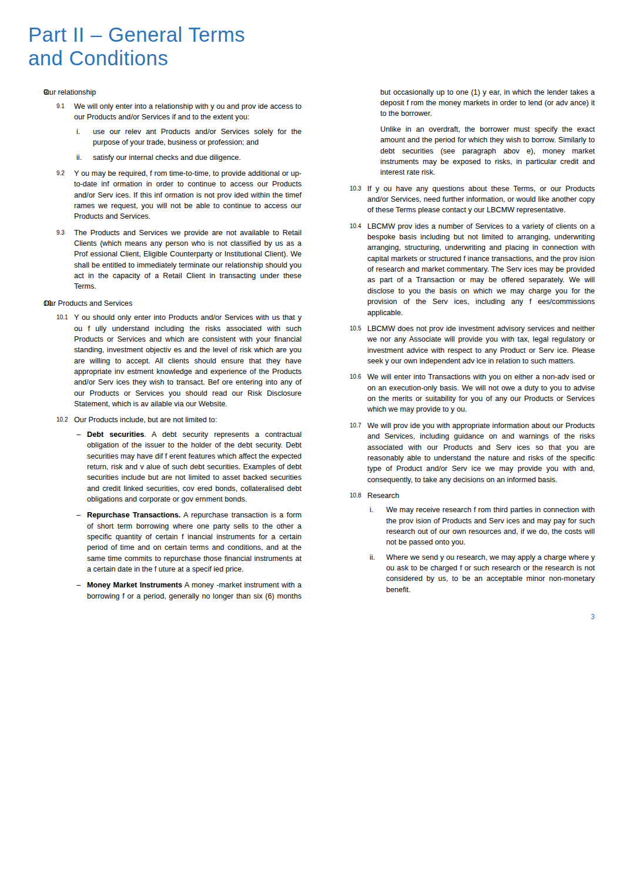Part II – General Terms
and Conditions
Our relationship
We will only enter into a relationship with y ou and prov ide access to our Products and/or Services if and to the extent you:
use our relev ant Products and/or Services solely for the purpose of your trade, business or profession; and
satisfy our internal checks and due diligence.
Y ou may be required, f rom time-to-time, to provide additional or up-to-date inf ormation in order to continue to access our Products and/or Serv ices. If this inf ormation is not prov ided within the timef rames we request, you will not be able to continue to access our Products and Services.
The Products and Services we provide are not available to Retail Clients (which means any person who is not classified by us as a Prof essional Client, Eligible Counterparty or Institutional Client). We shall be entitled to immediately terminate our relationship should you act in the capacity of a Retail Client in transacting under these Terms.
Our Products and Services
Y ou should only enter into Products and/or Services with us that y ou f ully understand including the risks associated with such Products or Services and which are consistent with your financial standing, investment objectiv es and the level of risk which are you are willing to accept. All clients should ensure that they have appropriate inv estment knowledge and experience of the Products and/or Serv ices they wish to transact. Bef ore entering into any of our Products or Services you should read our Risk Disclosure Statement, which is av ailable via our Website.
Our Products include, but are not limited to:
Debt securities. A debt security represents a contractual obligation of the issuer to the holder of the debt security. Debt securities may have dif f erent features which affect the expected return, risk and v alue of such debt securities. Examples of debt securities include but are not limited to asset backed securities and credit linked securities, cov ered bonds, collateralised debt obligations and corporate or gov ernment bonds.
Repurchase Transactions. A repurchase transaction is a form of short term borrowing where one party sells to the other a specific quantity of certain f inancial instruments for a certain period of time and on certain terms and conditions, and at the same time commits to repurchase those financial instruments at a certain date in the f uture at a specif ied price.
Money Market Instruments A money -market instrument with a borrowing f or a period, generally no longer than six (6) months but occasionally up to one (1) y ear, in which the lender takes a deposit f rom the money markets in order to lend (or adv ance) it to the borrower.
Unlike in an overdraft, the borrower must specify the exact amount and the period for which they wish to borrow. Similarly to debt securities (see paragraph abov e), money market instruments may be exposed to risks, in particular credit and interest rate risk.
If y ou have any questions about these Terms, or our Products and/or Services, need further information, or would like another copy of these Terms please contact y our LBCMW representative.
LBCMW prov ides a number of Services to a variety of clients on a bespoke basis including but not limited to arranging, underwriting arranging, structuring, underwriting and placing in connection with capital markets or structured f inance transactions, and the prov ision of research and market commentary. The Serv ices may be provided as part of a Transaction or may be offered separately. We will disclose to you the basis on which we may charge you for the provision of the Serv ices, including any f ees/commissions applicable.
LBCMW does not prov ide investment advisory services and neither we nor any Associate will provide you with tax, legal regulatory or investment advice with respect to any Product or Serv ice. Please seek y our own independent adv ice in relation to such matters.
We will enter into Transactions with you on either a non-adv ised or on an execution-only basis. We will not owe a duty to you to advise on the merits or suitability for you of any our Products or Services which we may provide to y ou.
We will prov ide you with appropriate information about our Products and Services, including guidance on and warnings of the risks associated with our Products and Serv ices so that you are reasonably able to understand the nature and risks of the specific type of Product and/or Serv ice we may provide you with and, consequently, to take any decisions on an informed basis.
Research
We may receive research f rom third parties in connection with the prov ision of Products and Serv ices and may pay for such research out of our own resources and, if we do, the costs will not be passed onto you.
Where we send y ou research, we may apply a charge where y ou ask to be charged f or such research or the research is not considered by us, to be an acceptable minor non-monetary benefit.
3